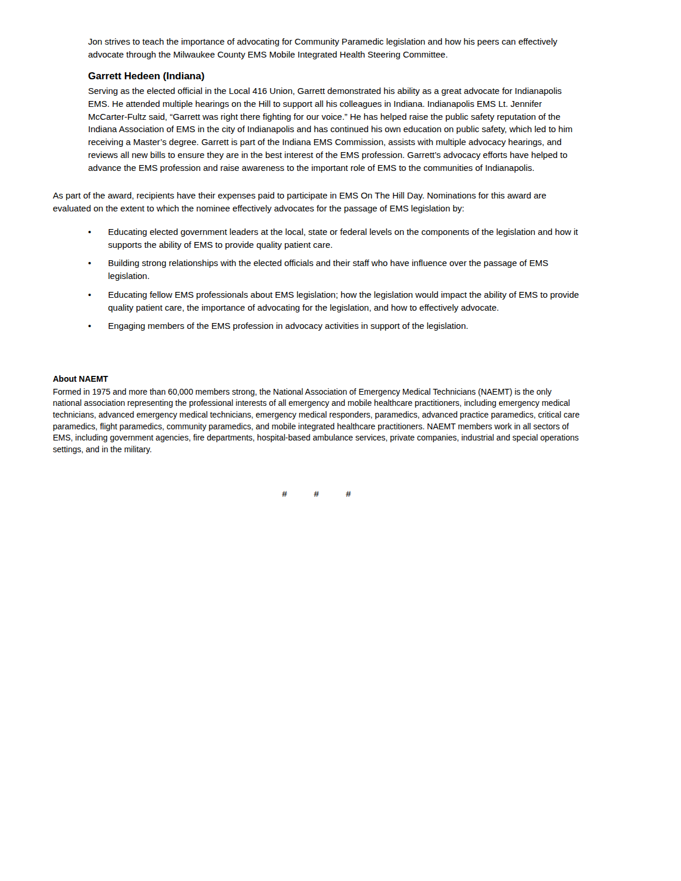Jon strives to teach the importance of advocating for Community Paramedic legislation and how his peers can effectively advocate through the Milwaukee County EMS Mobile Integrated Health Steering Committee.
Garrett Hedeen (Indiana)
Serving as the elected official in the Local 416 Union, Garrett demonstrated his ability as a great advocate for Indianapolis EMS. He attended multiple hearings on the Hill to support all his colleagues in Indiana. Indianapolis EMS Lt. Jennifer McCarter-Fultz said, “Garrett was right there fighting for our voice.” He has helped raise the public safety reputation of the Indiana Association of EMS in the city of Indianapolis and has continued his own education on public safety, which led to him receiving a Master’s degree. Garrett is part of the Indiana EMS Commission, assists with multiple advocacy hearings, and reviews all new bills to ensure they are in the best interest of the EMS profession. Garrett’s advocacy efforts have helped to advance the EMS profession and raise awareness to the important role of EMS to the communities of Indianapolis.
As part of the award, recipients have their expenses paid to participate in EMS On The Hill Day. Nominations for this award are evaluated on the extent to which the nominee effectively advocates for the passage of EMS legislation by:
Educating elected government leaders at the local, state or federal levels on the components of the legislation and how it supports the ability of EMS to provide quality patient care.
Building strong relationships with the elected officials and their staff who have influence over the passage of EMS legislation.
Educating fellow EMS professionals about EMS legislation; how the legislation would impact the ability of EMS to provide quality patient care, the importance of advocating for the legislation, and how to effectively advocate.
Engaging members of the EMS profession in advocacy activities in support of the legislation.
About NAEMT
Formed in 1975 and more than 60,000 members strong, the National Association of Emergency Medical Technicians (NAEMT) is the only national association representing the professional interests of all emergency and mobile healthcare practitioners, including emergency medical technicians, advanced emergency medical technicians, emergency medical responders, paramedics, advanced practice paramedics, critical care paramedics, flight paramedics, community paramedics, and mobile integrated healthcare practitioners. NAEMT members work in all sectors of EMS, including government agencies, fire departments, hospital-based ambulance services, private companies, industrial and special operations settings, and in the military.
###